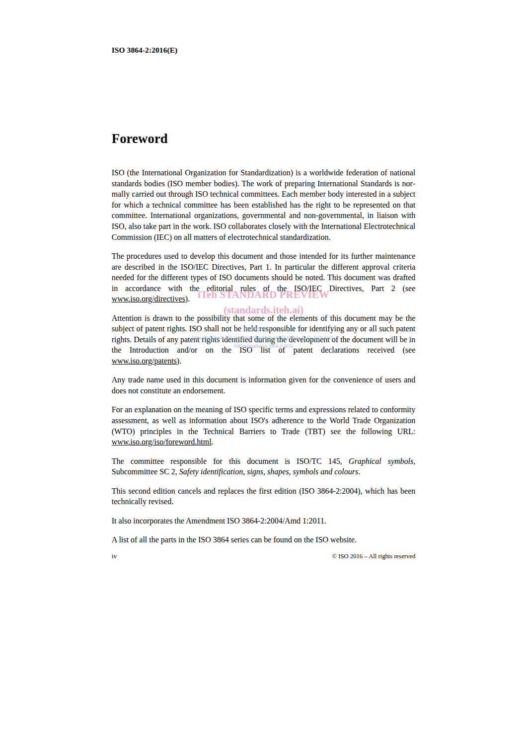ISO 3864-2:2016(E)
Foreword
ISO (the International Organization for Standardization) is a worldwide federation of national standards bodies (ISO member bodies). The work of preparing International Standards is normally carried out through ISO technical committees. Each member body interested in a subject for which a technical committee has been established has the right to be represented on that committee. International organizations, governmental and non-governmental, in liaison with ISO, also take part in the work. ISO collaborates closely with the International Electrotechnical Commission (IEC) on all matters of electrotechnical standardization.
The procedures used to develop this document and those intended for its further maintenance are described in the ISO/IEC Directives, Part 1. In particular the different approval criteria needed for the different types of ISO documents should be noted. This document was drafted in accordance with the editorial rules of the ISO/IEC Directives, Part 2 (see www.iso.org/directives).
Attention is drawn to the possibility that some of the elements of this document may be the subject of patent rights. ISO shall not be held responsible for identifying any or all such patent rights. Details of any patent rights identified during the development of the document will be in the Introduction and/or on the ISO list of patent declarations received (see www.iso.org/patents).
Any trade name used in this document is information given for the convenience of users and does not constitute an endorsement.
For an explanation on the meaning of ISO specific terms and expressions related to conformity assessment, as well as information about ISO's adherence to the World Trade Organization (WTO) principles in the Technical Barriers to Trade (TBT) see the following URL: www.iso.org/iso/foreword.html.
The committee responsible for this document is ISO/TC 145, Graphical symbols, Subcommittee SC 2, Safety identification, signs, shapes, symbols and colours.
This second edition cancels and replaces the first edition (ISO 3864-2:2004), which has been technically revised.
It also incorporates the Amendment ISO 3864-2:2004/Amd 1:2011.
A list of all the parts in the ISO 3864 series can be found on the ISO website.
iTeh STANDARD PREVIEW
(standards.iteh.ai)
ISO 3864-2:2016
https://standards.iteh.ai/catalog/standards/sist/0a1b0a1e-0a1b-4a1b-9a1b-
64f5aeceaa6a/iso-3864-2-2016
iv © ISO 2016 – All rights reserved